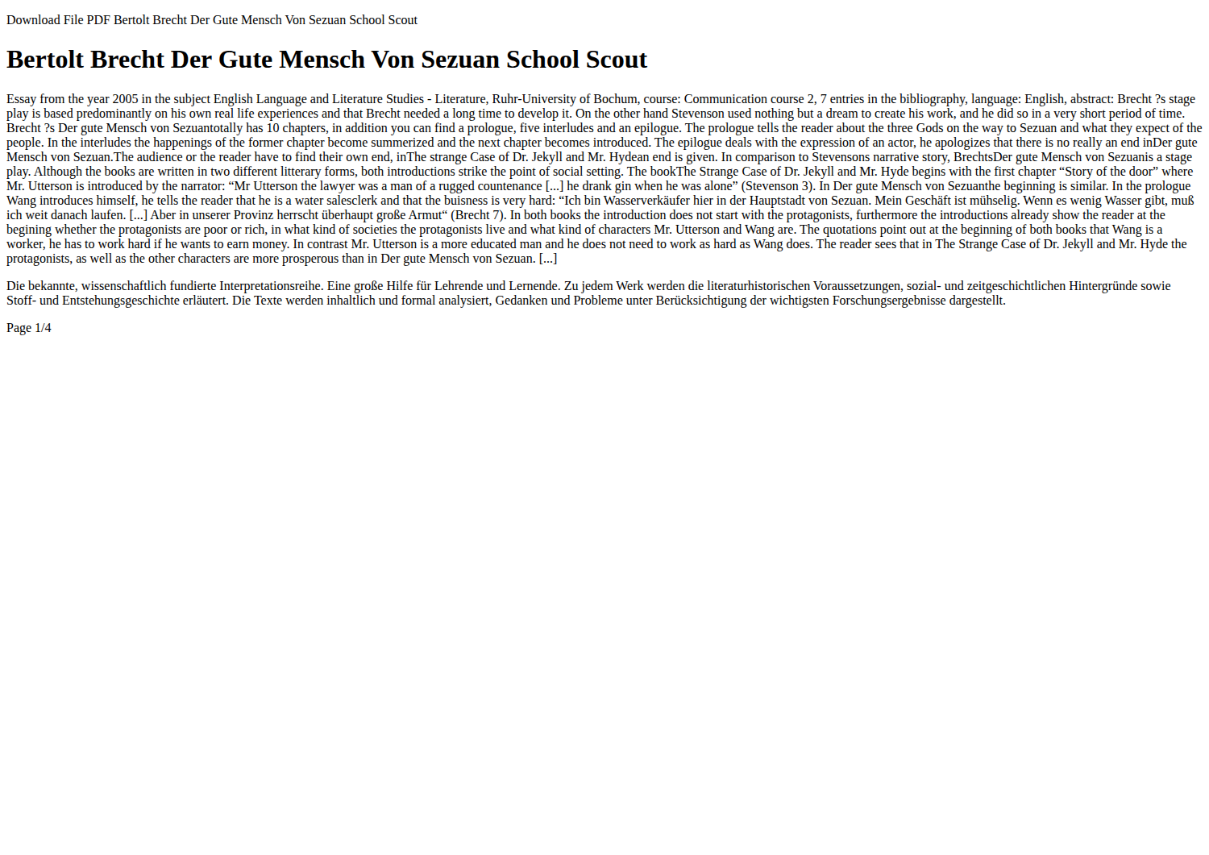Download File PDF Bertolt Brecht Der Gute Mensch Von Sezuan School Scout
Bertolt Brecht Der Gute Mensch Von Sezuan School Scout
Essay from the year 2005 in the subject English Language and Literature Studies - Literature, Ruhr-University of Bochum, course: Communication course 2, 7 entries in the bibliography, language: English, abstract: Brecht ?s stage play is based predominantly on his own real life experiences and that Brecht needed a long time to develop it. On the other hand Stevenson used nothing but a dream to create his work, and he did so in a very short period of time. Brecht ?s Der gute Mensch von Sezuantotally has 10 chapters, in addition you can find a prologue, five interludes and an epilogue. The prologue tells the reader about the three Gods on the way to Sezuan and what they expect of the people. In the interludes the happenings of the former chapter become summerized and the next chapter becomes introduced. The epilogue deals with the expression of an actor, he apologizes that there is no really an end inDer gute Mensch von Sezuan.The audience or the reader have to find their own end, inThe strange Case of Dr. Jekyll and Mr. Hydean end is given. In comparison to Stevensons narrative story, BrechtsDer gute Mensch von Sezuanis a stage play. Although the books are written in two different litterary forms, both introductions strike the point of social setting. The bookThe Strange Case of Dr. Jekyll and Mr. Hyde begins with the first chapter “Story of the door” where Mr. Utterson is introduced by the narrator: “Mr Utterson the lawyer was a man of a rugged countenance [...] he drank gin when he was alone” (Stevenson 3). In Der gute Mensch von Sezuanthe beginning is similar. In the prologue Wang introduces himself, he tells the reader that he is a water salesclerk and that the buisness is very hard: “Ich bin Wasserverkäufer hier in der Hauptstadt von Sezuan. Mein Geschäft ist mühselig. Wenn es wenig Wasser gibt, muß ich weit danach laufen. [...] Aber in unserer Provinz herrscht überhaupt große Armut“ (Brecht 7). In both books the introduction does not start with the protagonists, furthermore the introductions already show the reader at the begining whether the protagonists are poor or rich, in what kind of societies the protagonists live and what kind of characters Mr. Utterson and Wang are. The quotations point out at the beginning of both books that Wang is a worker, he has to work hard if he wants to earn money. In contrast Mr. Utterson is a more educated man and he does not need to work as hard as Wang does. The reader sees that in The Strange Case of Dr. Jekyll and Mr. Hyde the protagonists, as well as the other characters are more prosperous than in Der gute Mensch von Sezuan. [...]
Die bekannte, wissenschaftlich fundierte Interpretationsreihe. Eine große Hilfe für Lehrende und Lernende. Zu jedem Werk werden die literaturhistorischen Voraussetzungen, sozial- und zeitgeschichtlichen Hintergründe sowie Stoff- und Entstehungsgeschichte erläutert. Die Texte werden inhaltlich und formal analysiert, Gedanken und Probleme unter Berücksichtigung der wichtigsten Forschungsergebnisse dargestellt.
Page 1/4